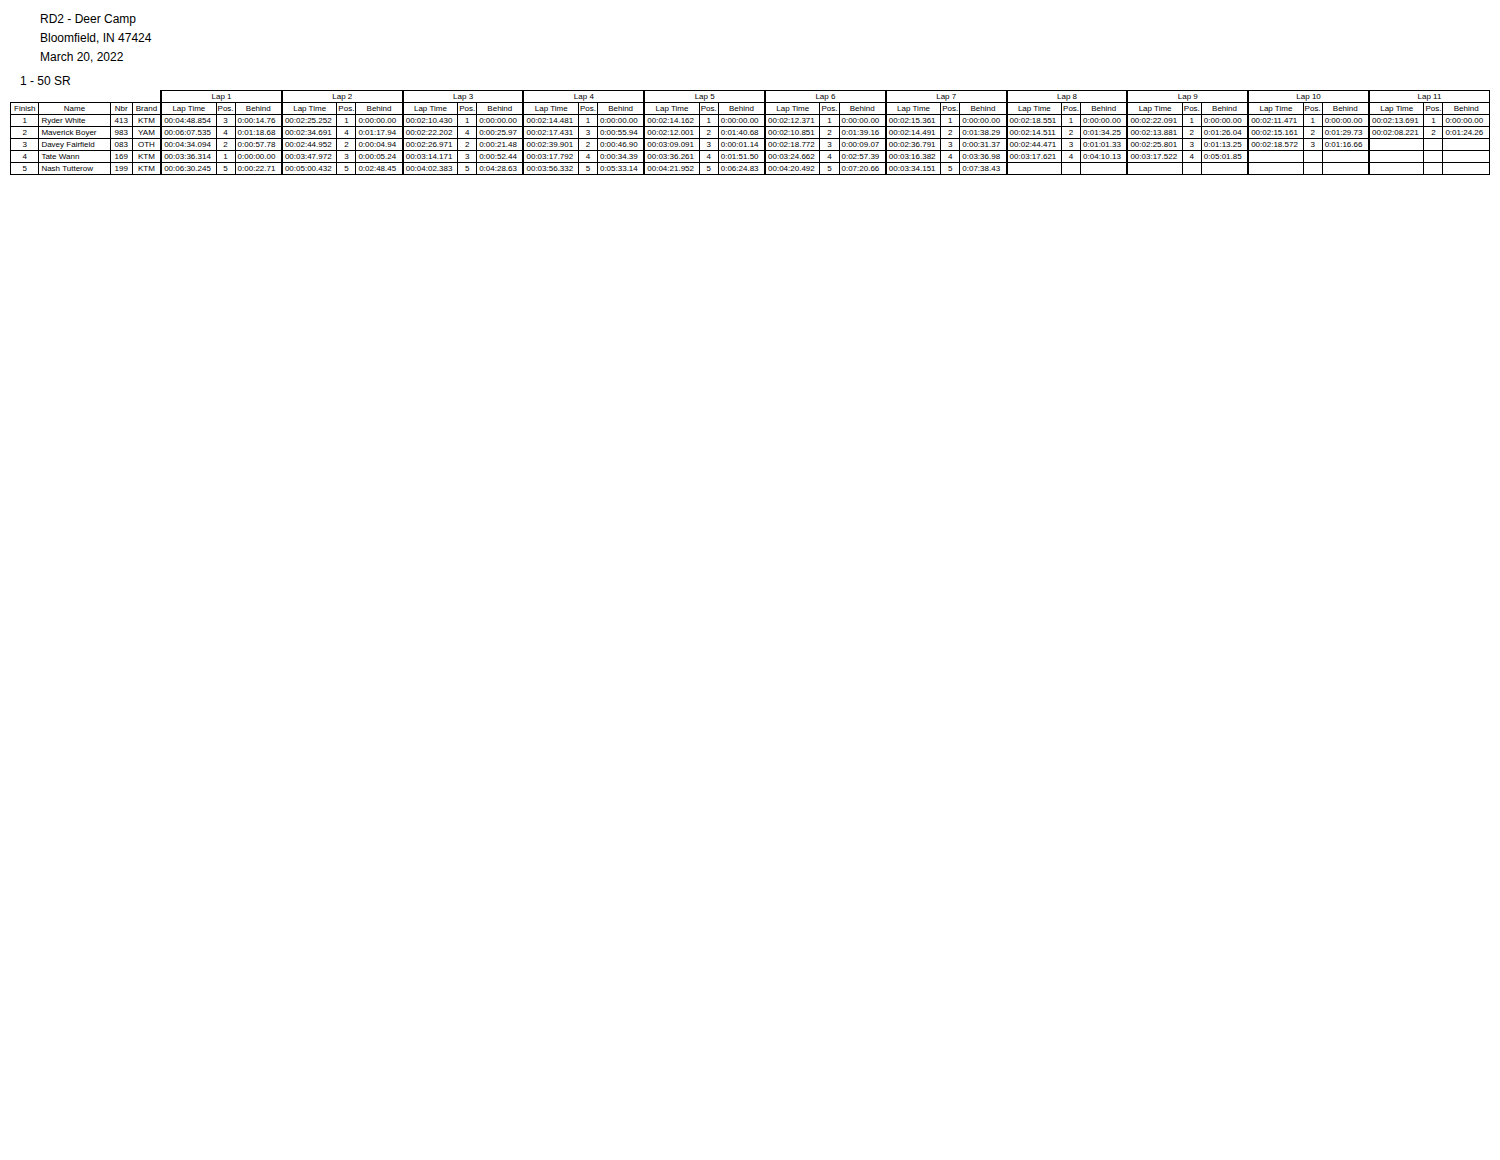RD2 - Deer Camp
Bloomfield, IN 47424
March 20, 2022
1 - 50 SR
| | Lap 1 | Lap 2 | Lap 3 | Lap 4 | Lap 5 | Lap 6 | Lap 7 | Lap 8 | Lap 9 | Lap 10 | Lap 11 |
| --- | --- | --- | --- | --- | --- | --- | --- | --- | --- | --- | --- |
| Finish | Name | Nbr | Brand | Lap Time | Pos. | Behind | Lap Time | Pos. | Behind | Lap Time | Pos. | Behind | Lap Time | Pos. | Behind | Lap Time | Pos. | Behind | Lap Time | Pos. | Behind | Lap Time | Pos. | Behind | Lap Time | Pos. | Behind | Lap Time | Pos. | Behind | Lap Time | Pos. | Behind | Lap Time | Pos. | Behind |
| 1 | Ryder White | 413 | KTM | 00:04:48.854 | 3 | 0:00:14.76 | 00:02:25.252 | 1 | 0:00:00.00 | 00:02:10.430 | 1 | 0:00:00.00 | 00:02:14.481 | 1 | 0:00:00.00 | 00:02:14.162 | 1 | 0:00:00.00 | 00:02:12.371 | 1 | 0:00:00.00 | 00:02:15.361 | 1 | 0:00:00.00 | 00:02:18.551 | 1 | 0:00:00.00 | 00:02:22.091 | 1 | 0:00:00.00 | 00:02:11.471 | 1 | 0:00:00.00 | 00:02:13.691 | 1 | 0:00:00.00 |
| 2 | Maverick Boyer | 983 | YAM | 00:06:07.535 | 4 | 0:01:18.68 | 00:02:34.691 | 4 | 0:01:17.94 | 00:02:22.202 | 4 | 0:00:25.97 | 00:02:17.431 | 3 | 0:00:55.94 | 00:02:12.001 | 2 | 0:01:40.68 | 00:02:10.851 | 2 | 0:01:39.16 | 00:02:14.491 | 2 | 0:01:38.29 | 00:02:14.511 | 2 | 0:01:34.25 | 00:02:13.881 | 2 | 0:01:26.04 | 00:02:15.161 | 2 | 0:01:29.73 | 00:02:08.221 | 2 | 0:01:24.26 |
| 3 | Davey Fairfield | 083 | OTH | 00:04:34.094 | 2 | 0:00:57.78 | 00:02:44.952 | 2 | 0:00:04.94 | 00:02:26.971 | 2 | 0:00:21.48 | 00:02:39.901 | 2 | 0:00:46.90 | 00:03:09.091 | 3 | 0:00:01.14 | 00:02:18.772 | 3 | 0:00:09.07 | 00:02:36.791 | 3 | 0:00:31.37 | 00:02:44.471 | 3 | 0:01:01.33 | 00:02:25.801 | 3 | 0:01:13.25 | 00:02:18.572 | 3 | 0:01:16.66 | | | |
| 4 | Tate Wann | 169 | KTM | 00:03:36.314 | 1 | 0:00:00.00 | 00:03:47.972 | 3 | 0:00:05.24 | 00:03:14.171 | 3 | 0:00:52.44 | 00:03:17.792 | 4 | 0:00:34.39 | 00:03:36.261 | 4 | 0:01:51.50 | 00:03:24.662 | 4 | 0:02:57.39 | 00:03:16.382 | 4 | 0:03:36.98 | 00:03:17.621 | 4 | 0:04:10.13 | 00:03:17.522 | 4 | 0:05:01.85 | | | | | | |
| 5 | Nash Tutterow | 199 | KTM | 00:06:30.245 | 5 | 0:00:22.71 | 00:05:00.432 | 5 | 0:02:48.45 | 00:04:02.383 | 5 | 0:04:28.63 | 00:03:56.332 | 5 | 0:05:33.14 | 00:04:21.952 | 5 | 0:06:24.83 | 00:04:20.492 | 5 | 0:07:20.66 | 00:03:34.151 | 5 | 0:07:38.43 | | | | | | | | | | | | |